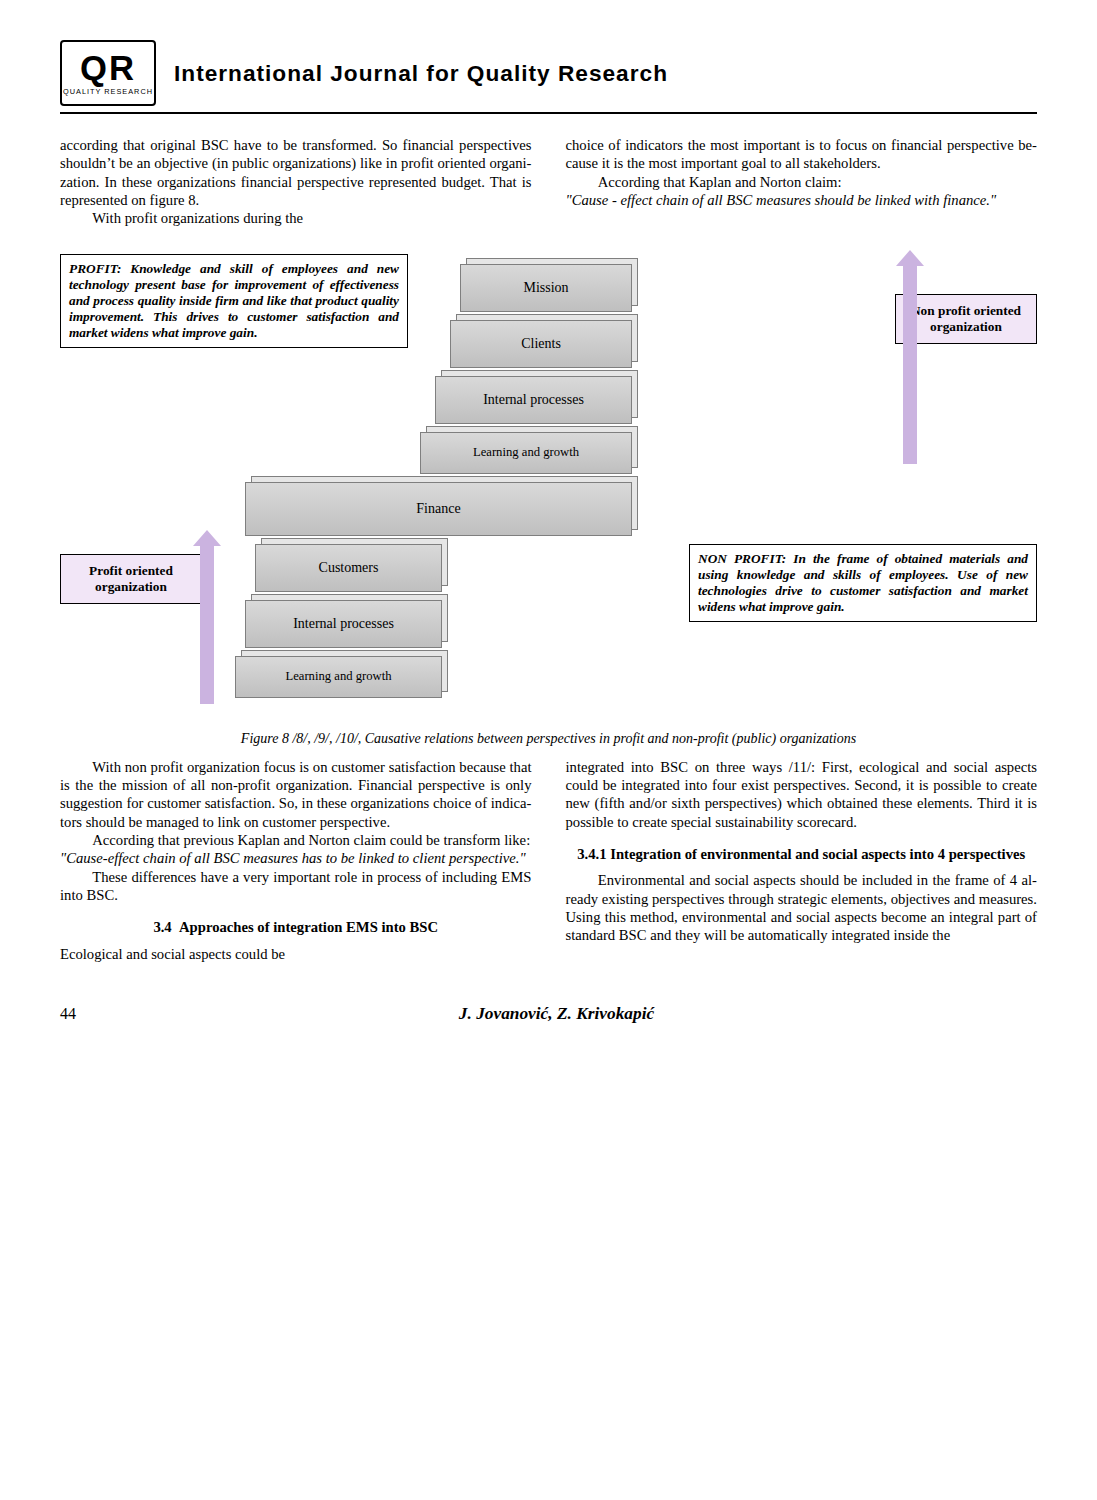QR
QUALITY RESEARCH
International Journal for Quality Research
according that original BSC have to be transformed. So financial perspectives shouldn’t be an objective (in public organizations) like in profit oriented organization. In these organizations financial perspective represented budget. That is represented on figure 8.
With profit organizations during the
choice of indicators the most important is to focus on financial perspective because it is the most important goal to all stakeholders.
According that Kaplan and Norton claim:
"Cause - effect chain of all BSC measures should be linked with finance."
PROFIT: Knowledge and skill of employees and new technology present base for improvement of effectiveness and process quality inside firm and like that product quality improvement. This drives to customer satisfaction and market widens what improve gain.
Non profit oriented organization
Profit oriented organization
Mission
Clients
Internal processes
Learning and growth
Finance
Customers
Internal processes
Learning and growth
NON PROFIT: In the frame of obtained materials and using knowledge and skills of employees. Use of new technologies drive to customer satisfaction and market widens what improve gain.
Figure 8 /8/, /9/, /10/, Causative relations between perspectives in profit and non-profit (public) organizations
With non profit organization focus is on customer satisfaction because that is the the mission of all non-profit organization. Financial perspective is only suggestion for customer satisfaction. So, in these organizations choice of indicators should be managed to link on customer perspective.
According that previous Kaplan and Norton claim could be transform like:
"Cause-effect chain of all BSC measures has to be linked to client perspective."
These differences have a very important role in process of including EMS into BSC.
3.4 Approaches of integration EMS into BSC
Ecological and social aspects could be
integrated into BSC on three ways /11/: First, ecological and social aspects could be integrated into four exist perspectives. Second, it is possible to create new (fifth and/or sixth perspectives) which obtained these elements. Third it is possible to create special sustainability scorecard.
3.4.1 Integration of environmental and social aspects into 4 perspectives
Environmental and social aspects should be included in the frame of 4 already existing perspectives through strategic elements, objectives and measures. Using this method, environmental and social aspects become an integral part of standard BSC and they will be automatically integrated inside the
44
J. Jovanović, Z. Krivokapić